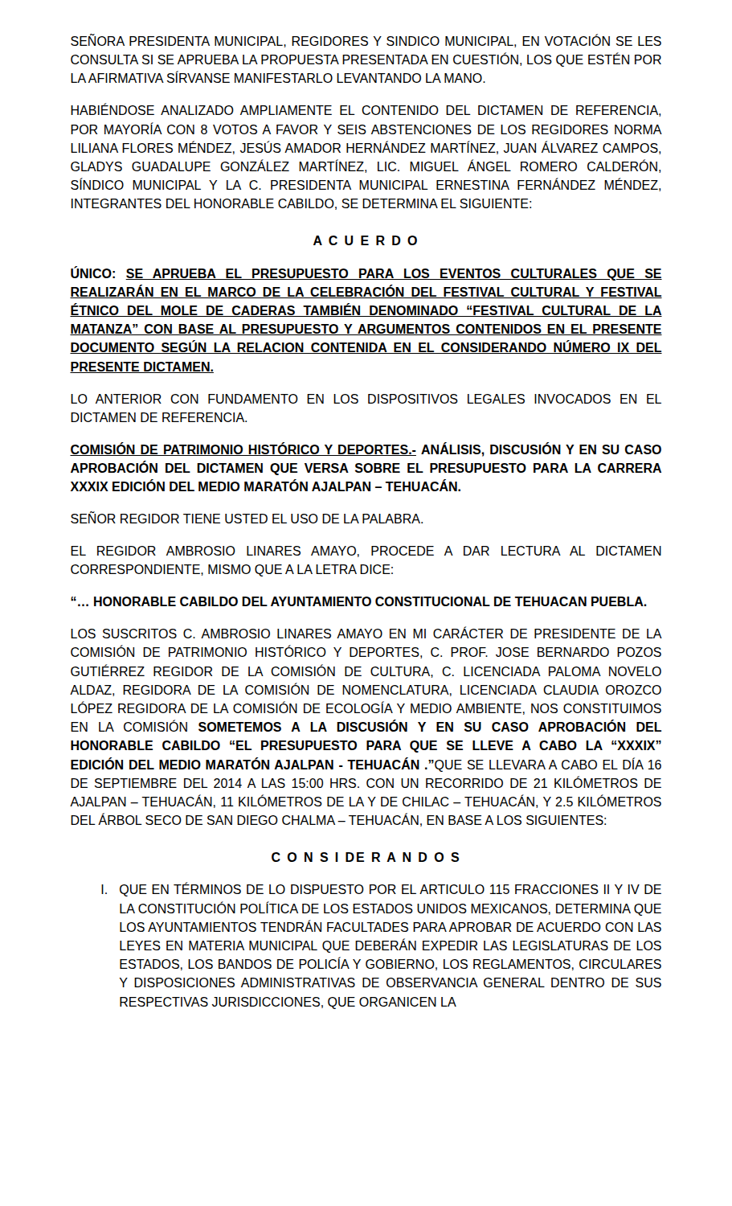SEÑORA PRESIDENTA MUNICIPAL, REGIDORES Y SINDICO MUNICIPAL, EN VOTACIÓN SE LES CONSULTA SI SE APRUEBA LA PROPUESTA PRESENTADA EN CUESTIÓN, LOS QUE ESTÉN POR LA AFIRMATIVA SÍRVANSE MANIFESTARLO LEVANTANDO LA MANO.
HABIÉNDOSE ANALIZADO AMPLIAMENTE EL CONTENIDO DEL DICTAMEN DE REFERENCIA, POR MAYORÍA CON 8 VOTOS A FAVOR Y SEIS ABSTENCIONES DE LOS REGIDORES NORMA LILIANA FLORES MÉNDEZ, JESÚS AMADOR HERNÁNDEZ MARTÍNEZ, JUAN ÁLVAREZ CAMPOS, GLADYS GUADALUPE GONZÁLEZ MARTÍNEZ, LIC. MIGUEL ÁNGEL ROMERO CALDERÓN, SÍNDICO MUNICIPAL Y LA C. PRESIDENTA MUNICIPAL ERNESTINA FERNÁNDEZ MÉNDEZ, INTEGRANTES DEL HONORABLE CABILDO, SE DETERMINA EL SIGUIENTE:
A C U E R D O
ÚNICO: SE APRUEBA EL PRESUPUESTO PARA LOS EVENTOS CULTURALES QUE SE REALIZARÁN EN EL MARCO DE LA CELEBRACIÓN DEL FESTIVAL CULTURAL Y FESTIVAL ÉTNICO DEL MOLE DE CADERAS TAMBIÉN DENOMINADO “FESTIVAL CULTURAL DE LA MATANZA” CON BASE AL PRESUPUESTO Y ARGUMENTOS CONTENIDOS EN EL PRESENTE DOCUMENTO SEGÚN LA RELACION CONTENIDA EN EL CONSIDERANDO NÚMERO IX DEL PRESENTE DICTAMEN.
LO ANTERIOR CON FUNDAMENTO EN LOS DISPOSITIVOS LEGALES INVOCADOS EN EL DICTAMEN DE REFERENCIA.
COMISIÓN DE PATRIMONIO HISTÓRICO Y DEPORTES.- ANÁLISIS, DISCUSIÓN Y EN SU CASO APROBACIÓN DEL DICTAMEN QUE VERSA SOBRE EL PRESUPUESTO PARA LA CARRERA XXXIX EDICIÓN DEL MEDIO MARATÓN AJALPAN – TEHUACÁN.
SEÑOR REGIDOR TIENE USTED EL USO DE LA PALABRA.
EL REGIDOR AMBROSIO LINARES AMAYO, PROCEDE A DAR LECTURA AL DICTAMEN CORRESPONDIENTE, MISMO QUE A LA LETRA DICE:
“… HONORABLE CABILDO DEL AYUNTAMIENTO CONSTITUCIONAL DE TEHUACAN PUEBLA.
LOS SUSCRITOS C. AMBROSIO LINARES AMAYO EN MI CARÁCTER DE PRESIDENTE DE LA COMISIÓN DE PATRIMONIO HISTÓRICO Y DEPORTES, C. PROF. JOSE BERNARDO POZOS GUTIÉRREZ REGIDOR DE LA COMISIÓN DE CULTURA, C. LICENCIADA PALOMA NOVELO ALDAZ, REGIDORA DE LA COMISIÓN DE NOMENCLATURA, LICENCIADA CLAUDIA OROZCO LÓPEZ REGIDORA DE LA COMISIÓN DE ECOLOGÍA Y MEDIO AMBIENTE, NOS CONSTITUIMOS EN LA COMISIÓN SOMETEMOS A LA DISCUSIÓN Y EN SU CASO APROBACIÓN DEL HONORABLE CABILDO “EL PRESUPUESTO PARA QUE SE LLEVE A CABO LA “XXXIX” EDICIÓN DEL MEDIO MARATÓN AJALPAN - TEHUACÁN .”QUE SE LLEVARA A CABO EL DÍA 16 DE SEPTIEMBRE DEL 2014 A LAS 15:00 HRS. CON UN RECORRIDO DE 21 KILÓMETROS DE AJALPAN – TEHUACÁN, 11 KILÓMETROS DE LA Y DE CHILAC – TEHUACÁN, Y 2.5 KILÓMETROS DEL ÁRBOL SECO DE SAN DIEGO CHALMA – TEHUACÁN, EN BASE A LOS SIGUIENTES:
C O N S I DE R A N D O S
QUE EN TÉRMINOS DE LO DISPUESTO POR EL ARTICULO 115 FRACCIONES II Y IV DE LA CONSTITUCIÓN POLÍTICA DE LOS ESTADOS UNIDOS MEXICANOS, DETERMINA QUE LOS AYUNTAMIENTOS TENDRÁN FACULTADES PARA APROBAR DE ACUERDO CON LAS LEYES EN MATERIA MUNICIPAL QUE DEBERÁN EXPEDIR LAS LEGISLATURAS DE LOS ESTADOS, LOS BANDOS DE POLICÍA Y GOBIERNO, LOS REGLAMENTOS, CIRCULARES Y DISPOSICIONES ADMINISTRATIVAS DE OBSERVANCIA GENERAL DENTRO DE SUS RESPECTIVAS JURISDICCIONES, QUE ORGANICEN LA